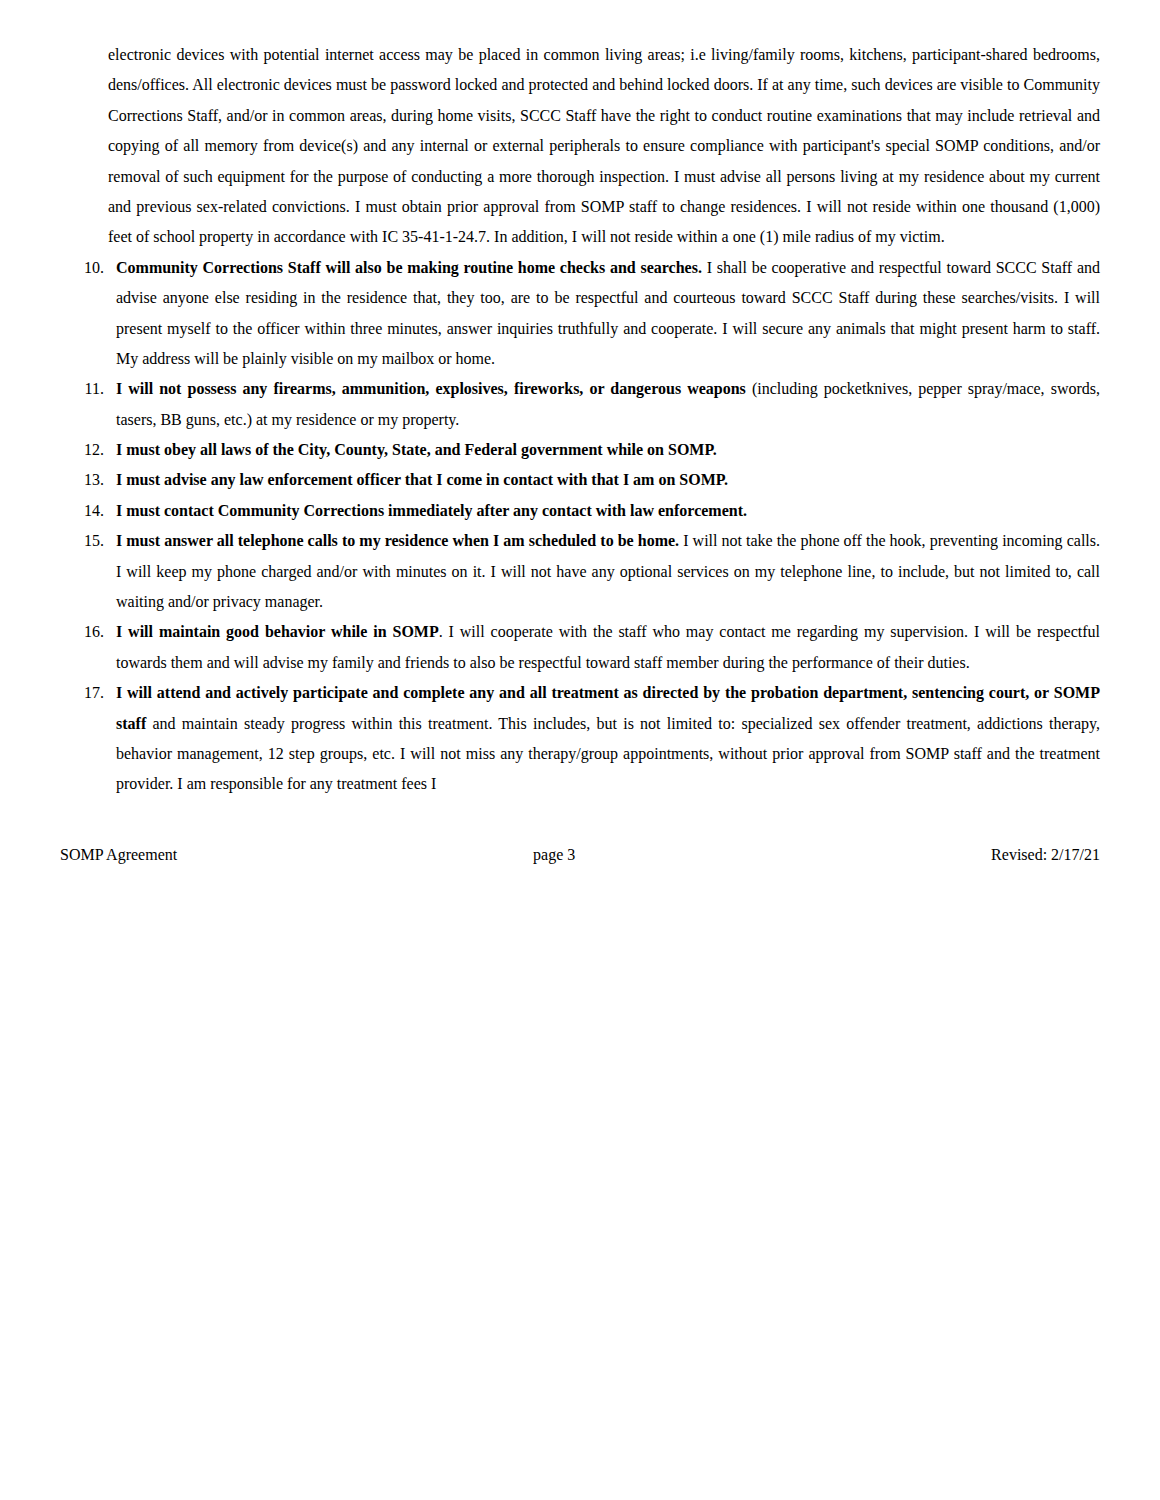electronic devices with potential internet access may be placed in common living areas; i.e living/family rooms, kitchens, participant-shared bedrooms, dens/offices. All electronic devices must be password locked and protected and behind locked doors. If at any time, such devices are visible to Community Corrections Staff, and/or in common areas, during home visits, SCCC Staff have the right to conduct routine examinations that may include retrieval and copying of all memory from device(s) and any internal or external peripherals to ensure compliance with participant's special SOMP conditions, and/or removal of such equipment for the purpose of conducting a more thorough inspection. I must advise all persons living at my residence about my current and previous sex-related convictions. I must obtain prior approval from SOMP staff to change residences. I will not reside within one thousand (1,000) feet of school property in accordance with IC 35-41-1-24.7. In addition, I will not reside within a one (1) mile radius of my victim.
Community Corrections Staff will also be making routine home checks and searches. I shall be cooperative and respectful toward SCCC Staff and advise anyone else residing in the residence that, they too, are to be respectful and courteous toward SCCC Staff during these searches/visits. I will present myself to the officer within three minutes, answer inquiries truthfully and cooperate. I will secure any animals that might present harm to staff. My address will be plainly visible on my mailbox or home.
I will not possess any firearms, ammunition, explosives, fireworks, or dangerous weapons (including pocketknives, pepper spray/mace, swords, tasers, BB guns, etc.) at my residence or my property.
I must obey all laws of the City, County, State, and Federal government while on SOMP.
I must advise any law enforcement officer that I come in contact with that I am on SOMP.
I must contact Community Corrections immediately after any contact with law enforcement.
I must answer all telephone calls to my residence when I am scheduled to be home. I will not take the phone off the hook, preventing incoming calls. I will keep my phone charged and/or with minutes on it. I will not have any optional services on my telephone line, to include, but not limited to, call waiting and/or privacy manager.
I will maintain good behavior while in SOMP. I will cooperate with the staff who may contact me regarding my supervision. I will be respectful towards them and will advise my family and friends to also be respectful toward staff member during the performance of their duties.
I will attend and actively participate and complete any and all treatment as directed by the probation department, sentencing court, or SOMP staff and maintain steady progress within this treatment. This includes, but is not limited to: specialized sex offender treatment, addictions therapy, behavior management, 12 step groups, etc. I will not miss any therapy/group appointments, without prior approval from SOMP staff and the treatment provider. I am responsible for any treatment fees I
SOMP Agreement
page 3
Revised: 2/17/21